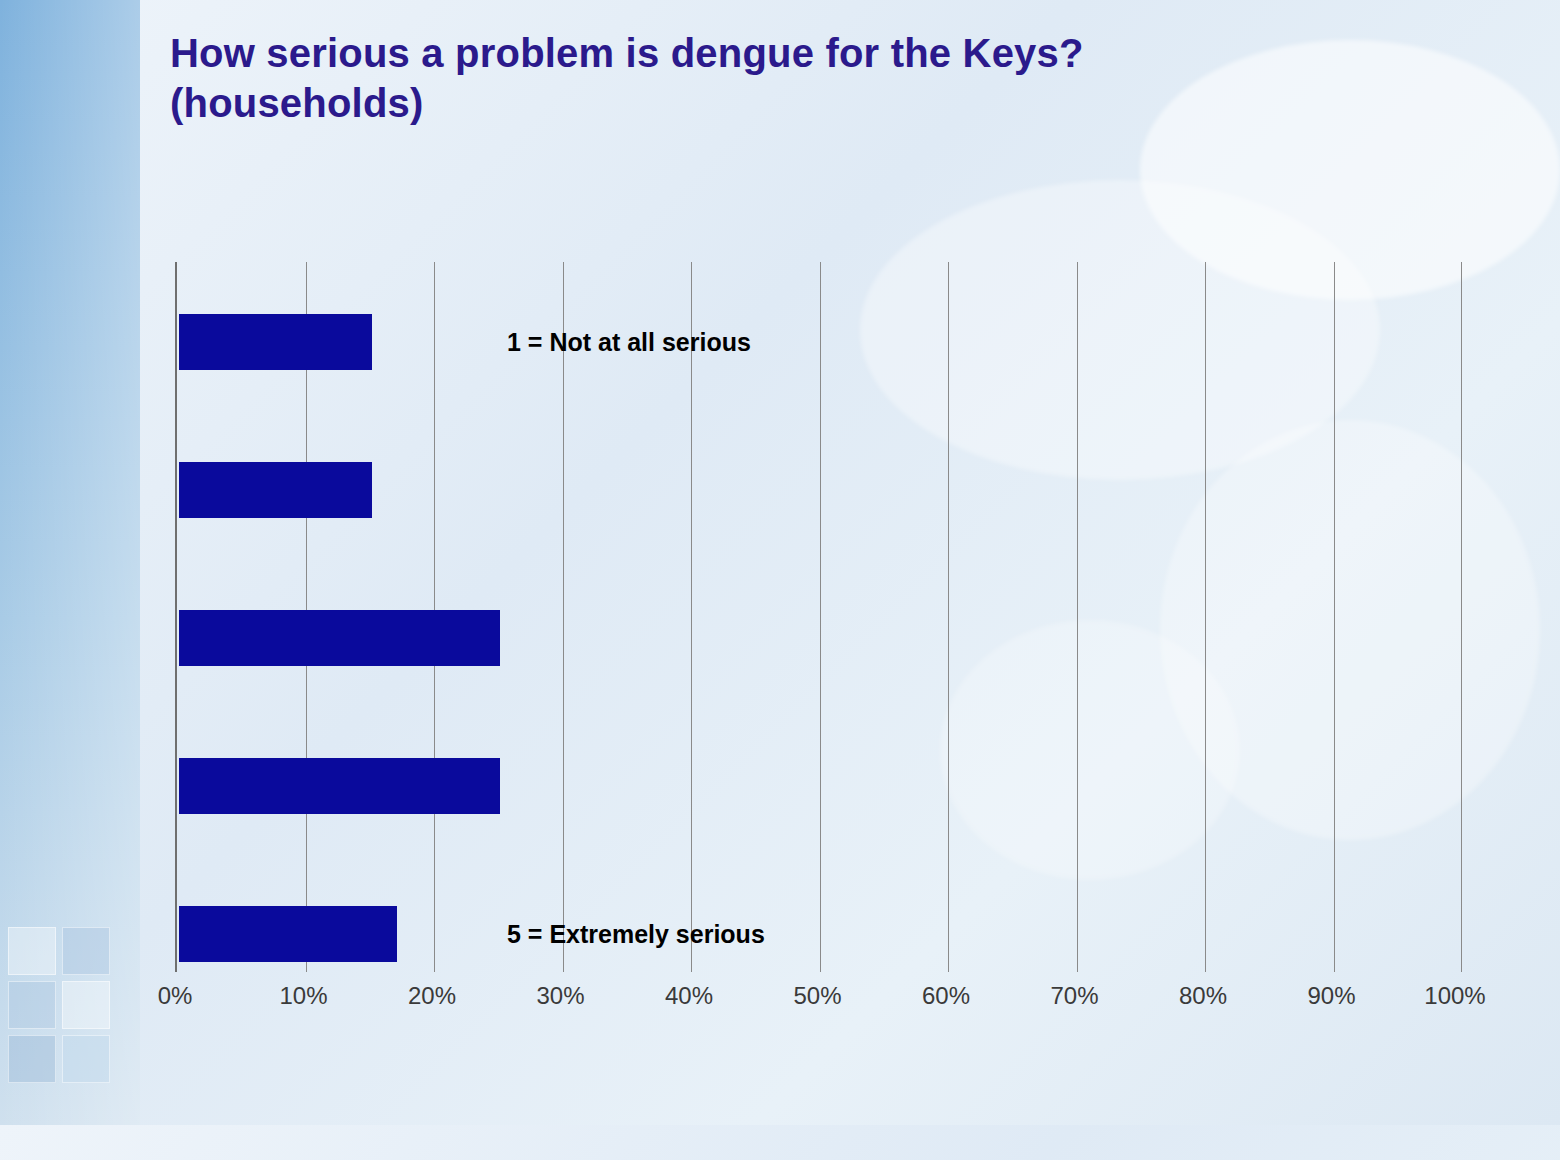How serious a problem is dengue for the Keys?
(households)
1 = Not at all serious
5 = Extremely serious
0%
10%
20%
30%
40%
50%
60%
70%
80%
90%
100%